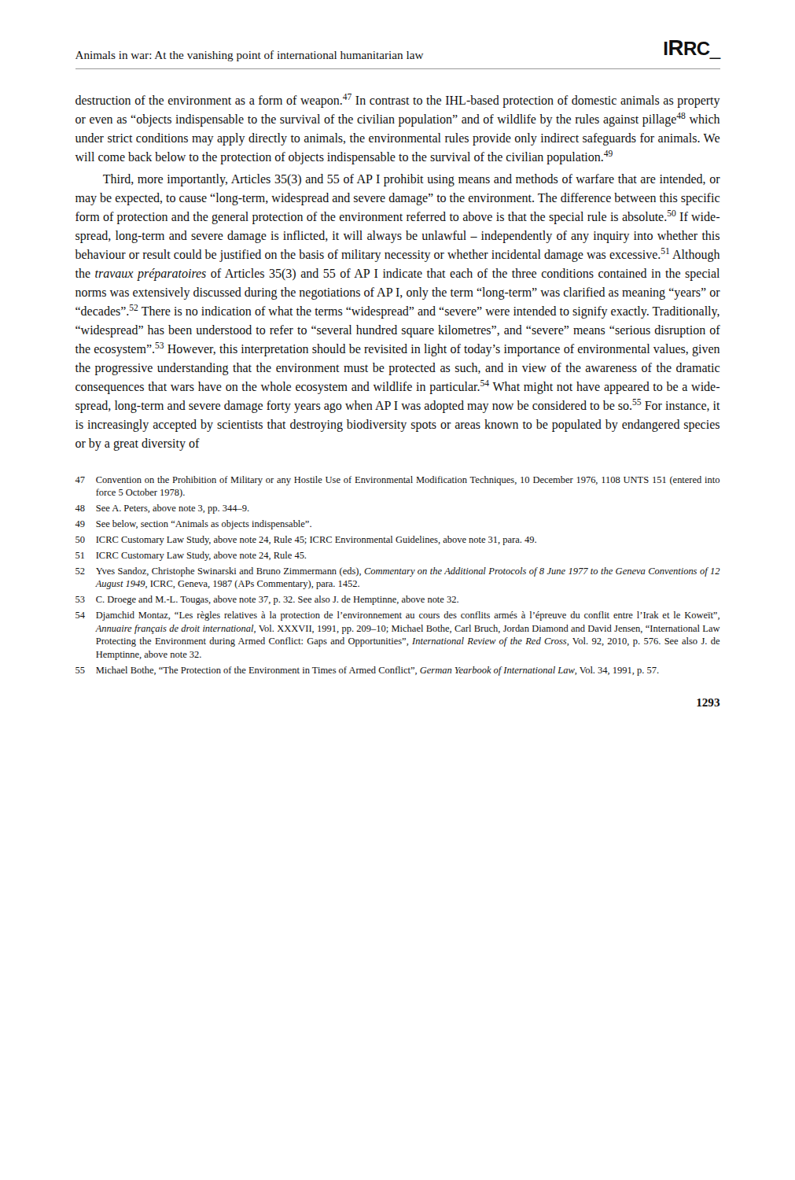Animals in war: At the vanishing point of international humanitarian law
IRRC_
destruction of the environment as a form of weapon.47 In contrast to the IHL-based protection of domestic animals as property or even as “objects indispensable to the survival of the civilian population” and of wildlife by the rules against pillage48 which under strict conditions may apply directly to animals, the environmental rules provide only indirect safeguards for animals. We will come back below to the protection of objects indispensable to the survival of the civilian population.49
Third, more importantly, Articles 35(3) and 55 of AP I prohibit using means and methods of warfare that are intended, or may be expected, to cause “long-term, widespread and severe damage” to the environment. The difference between this specific form of protection and the general protection of the environment referred to above is that the special rule is absolute.50 If widespread, long-term and severe damage is inflicted, it will always be unlawful – independently of any inquiry into whether this behaviour or result could be justified on the basis of military necessity or whether incidental damage was excessive.51 Although the travaux préparatoires of Articles 35(3) and 55 of AP I indicate that each of the three conditions contained in the special norms was extensively discussed during the negotiations of AP I, only the term “long-term” was clarified as meaning “years” or “decades”.52 There is no indication of what the terms “widespread” and “severe” were intended to signify exactly. Traditionally, “widespread” has been understood to refer to “several hundred square kilometres”, and “severe” means “serious disruption of the ecosystem”.53 However, this interpretation should be revisited in light of today’s importance of environmental values, given the progressive understanding that the environment must be protected as such, and in view of the awareness of the dramatic consequences that wars have on the whole ecosystem and wildlife in particular.54 What might not have appeared to be a widespread, long-term and severe damage forty years ago when AP I was adopted may now be considered to be so.55 For instance, it is increasingly accepted by scientists that destroying biodiversity spots or areas known to be populated by endangered species or by a great diversity of
Convention on the Prohibition of Military or any Hostile Use of Environmental Modification Techniques, 10 December 1976, 1108 UNTS 151 (entered into force 5 October 1978).
See A. Peters, above note 3, pp. 344–9.
See below, section “Animals as objects indispensable”.
ICRC Customary Law Study, above note 24, Rule 45; ICRC Environmental Guidelines, above note 31, para. 49.
ICRC Customary Law Study, above note 24, Rule 45.
Yves Sandoz, Christophe Swinarski and Bruno Zimmermann (eds), Commentary on the Additional Protocols of 8 June 1977 to the Geneva Conventions of 12 August 1949, ICRC, Geneva, 1987 (APs Commentary), para. 1452.
C. Droege and M.-L. Tougas, above note 37, p. 32. See also J. de Hemptinne, above note 32.
Djamchid Montaz, “Les règles relatives à la protection de l’environnement au cours des conflits armés à l’épreuve du conflit entre l’Irak et le Koweït”, Annuaire français de droit international, Vol. XXXVII, 1991, pp. 209–10; Michael Bothe, Carl Bruch, Jordan Diamond and David Jensen, “International Law Protecting the Environment during Armed Conflict: Gaps and Opportunities”, International Review of the Red Cross, Vol. 92, 2010, p. 576. See also J. de Hemptinne, above note 32.
Michael Bothe, “The Protection of the Environment in Times of Armed Conflict”, German Yearbook of International Law, Vol. 34, 1991, p. 57.
1293